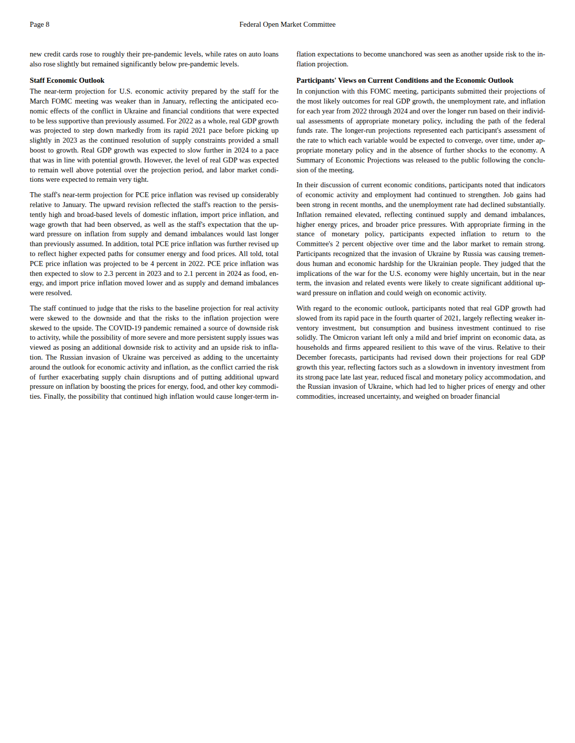Page 8 Federal Open Market Committee
new credit cards rose to roughly their pre-pandemic levels, while rates on auto loans also rose slightly but remained significantly below pre-pandemic levels.
Staff Economic Outlook
The near-term projection for U.S. economic activity prepared by the staff for the March FOMC meeting was weaker than in January, reflecting the anticipated economic effects of the conflict in Ukraine and financial conditions that were expected to be less supportive than previously assumed. For 2022 as a whole, real GDP growth was projected to step down markedly from its rapid 2021 pace before picking up slightly in 2023 as the continued resolution of supply constraints provided a small boost to growth. Real GDP growth was expected to slow further in 2024 to a pace that was in line with potential growth. However, the level of real GDP was expected to remain well above potential over the projection period, and labor market conditions were expected to remain very tight.
The staff's near-term projection for PCE price inflation was revised up considerably relative to January. The upward revision reflected the staff's reaction to the persistently high and broad-based levels of domestic inflation, import price inflation, and wage growth that had been observed, as well as the staff's expectation that the upward pressure on inflation from supply and demand imbalances would last longer than previously assumed. In addition, total PCE price inflation was further revised up to reflect higher expected paths for consumer energy and food prices. All told, total PCE price inflation was projected to be 4 percent in 2022. PCE price inflation was then expected to slow to 2.3 percent in 2023 and to 2.1 percent in 2024 as food, energy, and import price inflation moved lower and as supply and demand imbalances were resolved.
The staff continued to judge that the risks to the baseline projection for real activity were skewed to the downside and that the risks to the inflation projection were skewed to the upside. The COVID-19 pandemic remained a source of downside risk to activity, while the possibility of more severe and more persistent supply issues was viewed as posing an additional downside risk to activity and an upside risk to inflation. The Russian invasion of Ukraine was perceived as adding to the uncertainty around the outlook for economic activity and inflation, as the conflict carried the risk of further exacerbating supply chain disruptions and of putting additional upward pressure on inflation by boosting the prices for energy, food, and other key commodities. Finally, the possibility that continued high inflation would cause longer-term inflation expectations to become unanchored was seen as another upside risk to the inflation projection.
Participants' Views on Current Conditions and the Economic Outlook
In conjunction with this FOMC meeting, participants submitted their projections of the most likely outcomes for real GDP growth, the unemployment rate, and inflation for each year from 2022 through 2024 and over the longer run based on their individual assessments of appropriate monetary policy, including the path of the federal funds rate. The longer-run projections represented each participant's assessment of the rate to which each variable would be expected to converge, over time, under appropriate monetary policy and in the absence of further shocks to the economy. A Summary of Economic Projections was released to the public following the conclusion of the meeting.
In their discussion of current economic conditions, participants noted that indicators of economic activity and employment had continued to strengthen. Job gains had been strong in recent months, and the unemployment rate had declined substantially. Inflation remained elevated, reflecting continued supply and demand imbalances, higher energy prices, and broader price pressures. With appropriate firming in the stance of monetary policy, participants expected inflation to return to the Committee's 2 percent objective over time and the labor market to remain strong. Participants recognized that the invasion of Ukraine by Russia was causing tremendous human and economic hardship for the Ukrainian people. They judged that the implications of the war for the U.S. economy were highly uncertain, but in the near term, the invasion and related events were likely to create significant additional upward pressure on inflation and could weigh on economic activity.
With regard to the economic outlook, participants noted that real GDP growth had slowed from its rapid pace in the fourth quarter of 2021, largely reflecting weaker inventory investment, but consumption and business investment continued to rise solidly. The Omicron variant left only a mild and brief imprint on economic data, as households and firms appeared resilient to this wave of the virus. Relative to their December forecasts, participants had revised down their projections for real GDP growth this year, reflecting factors such as a slowdown in inventory investment from its strong pace late last year, reduced fiscal and monetary policy accommodation, and the Russian invasion of Ukraine, which had led to higher prices of energy and other commodities, increased uncertainty, and weighed on broader financial